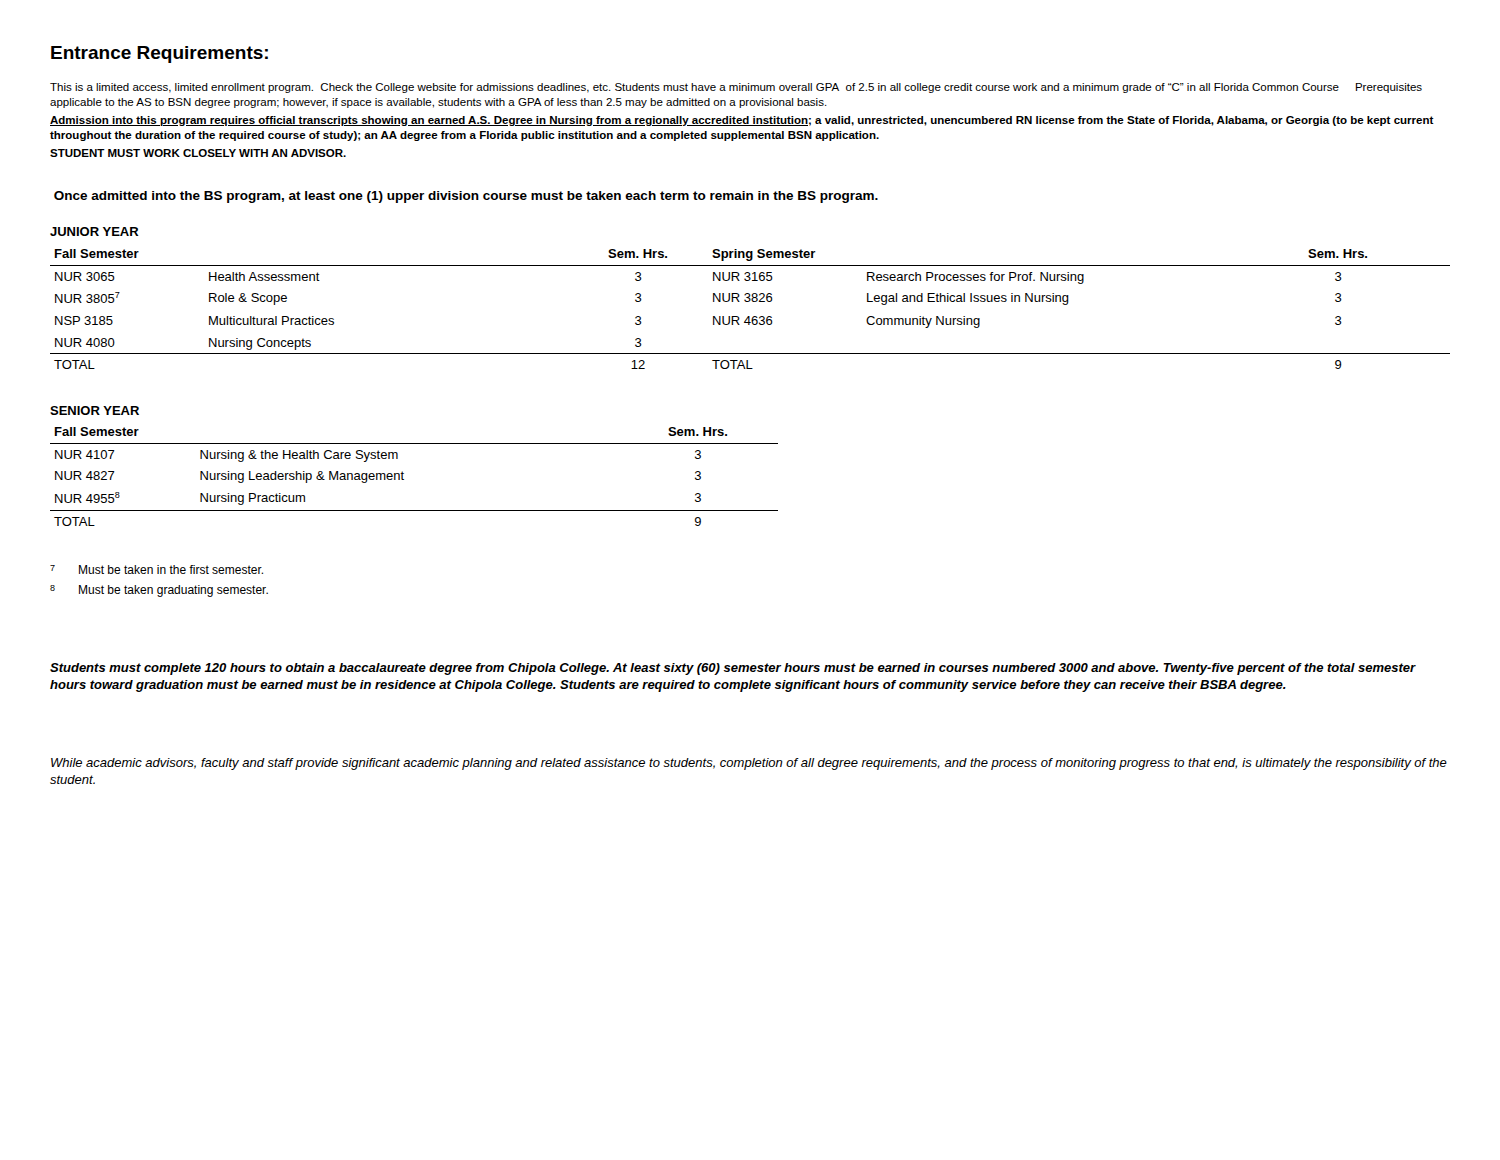Entrance Requirements:
This is a limited access, limited enrollment program. Check the College website for admissions deadlines, etc. Students must have a minimum overall GPA of 2.5 in all college credit course work and a minimum grade of “C” in all Florida Common Course Prerequisites applicable to the AS to BSN degree program; however, if space is available, students with a GPA of less than 2.5 may be admitted on a provisional basis.
Admission into this program requires official transcripts showing an earned A.S. Degree in Nursing from a regionally accredited institution; a valid, unrestricted, unencumbered RN license from the State of Florida, Alabama, or Georgia (to be kept current throughout the duration of the required course of study); an AA degree from a Florida public institution and a completed supplemental BSN application.
STUDENT MUST WORK CLOSELY WITH AN ADVISOR.
Once admitted into the BS program, at least one (1) upper division course must be taken each term to remain in the BS program.
JUNIOR YEAR
| Fall Semester | | Sem. Hrs. | Spring Semester | | Sem. Hrs. |
| --- | --- | --- | --- | --- | --- |
| NUR 3065 | Health Assessment | 3 | NUR 3165 | Research Processes for Prof. Nursing | 3 |
| NUR 3805 7 | Role & Scope | 3 | NUR 3826 | Legal and Ethical Issues in Nursing | 3 |
| NSP 3185 | Multicultural Practices | 3 | NUR 4636 | Community Nursing | 3 |
| NUR 4080 | Nursing Concepts | 3 | | | |
| TOTAL | | 12 | TOTAL | | 9 |
SENIOR YEAR
| Fall Semester | | Sem. Hrs. |
| --- | --- | --- |
| NUR 4107 | Nursing & the Health Care System | 3 |
| NUR 4827 | Nursing Leadership & Management | 3 |
| NUR 4955 8 | Nursing Practicum | 3 |
| TOTAL | | 9 |
7 Must be taken in the first semester.
8 Must be taken graduating semester.
Students must complete 120 hours to obtain a baccalaureate degree from Chipola College. At least sixty (60) semester hours must be earned in courses numbered 3000 and above. Twenty-five percent of the total semester hours toward graduation must be earned must be in residence at Chipola College. Students are required to complete significant hours of community service before they can receive their BSBA degree.
While academic advisors, faculty and staff provide significant academic planning and related assistance to students, completion of all degree requirements, and the process of monitoring progress to that end, is ultimately the responsibility of the student.